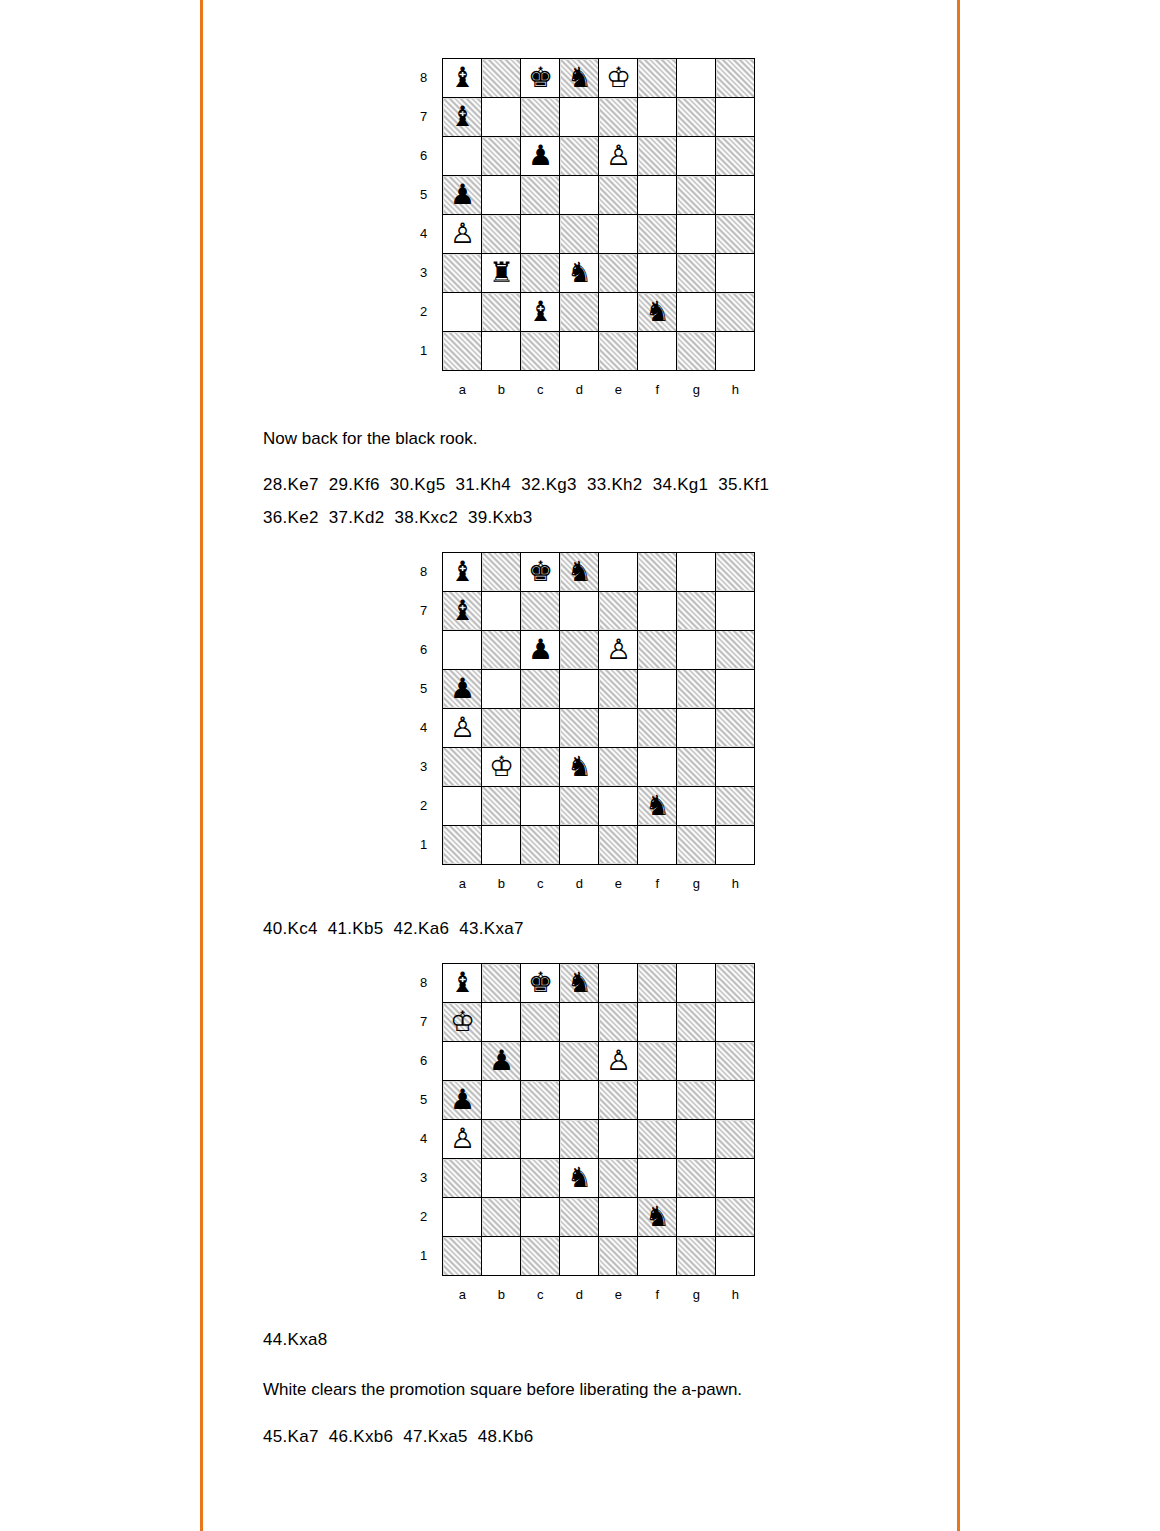| 8 | ♝ | | ♚ | ♞ | ♔ | | | |
| 7 | ♝ | | | | | | | |
| 6 | | | ♟ | | ♙ | | | |
| 5 | ♟ | | | | | | | |
| 4 | ♙ | | | | | | | |
| 3 | | ♜ | | ♞ | | | | |
| 2 | | | ♝ | | | ♞ | | |
| 1 | | | | | | | | |
| | a | b | c | d | e | f | g | h |
Now back for the black rook.
28.Ke7 29.Kf6 30.Kg5 31.Kh4 32.Kg3 33.Kh2 34.Kg1 35.Kf1
36.Ke2 37.Kd2 38.Kxc2 39.Kxb3
| 8 | ♝ | | ♚ | ♞ | | | | |
| 7 | ♝ | | | | | | | |
| 6 | | | ♟ | | ♙ | | | |
| 5 | ♟ | | | | | | | |
| 4 | ♙ | | | | | | | |
| 3 | | ♔ | | ♞ | | | | |
| 2 | | | | | | ♞ | | |
| 1 | | | | | | | | |
| | a | b | c | d | e | f | g | h |
40.Kc4 41.Kb5 42.Ka6 43.Kxa7
| 8 | ♝ | | ♚ | ♞ | | | | |
| 7 | ♔ | | | | | | | |
| 6 | | ♟ | | | ♙ | | | |
| 5 | ♟ | | | | | | | |
| 4 | ♙ | | | | | | | |
| 3 | | | | ♞ | | | | |
| 2 | | | | | | ♞ | | |
| 1 | | | | | | | | |
| | a | b | c | d | e | f | g | h |
44.Kxa8
White clears the promotion square before liberating the a-pawn.
45.Ka7 46.Kxb6 47.Kxa5 48.Kb6